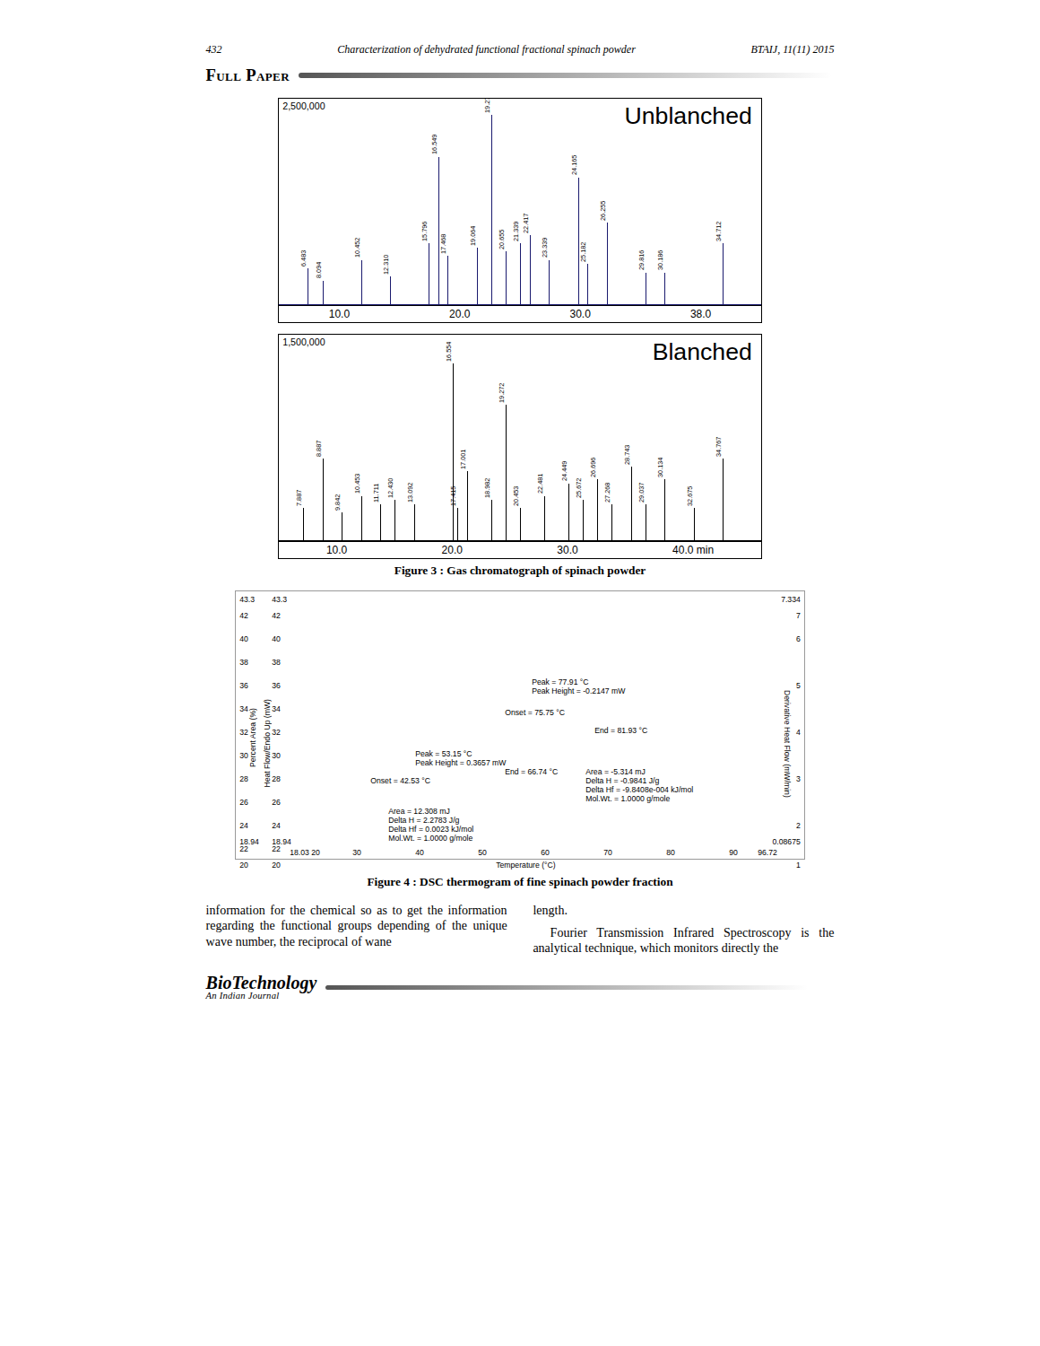432 Characterization of dehydrated functional fractional spinach powder BTAIJ, 11(11) 2015
Full Paper
2,500,000
Unblanched
6.483
8.094
10.452
12.310
16.549
15.796
17.468
19.064
19.271
20.655
22.417
21.339
23.339
24.165
26.255
25.182
29.816
30.186
34.712
10.020.030.038.0
1,500,000
Blanched
7.887
8.887
9.842
10.453
11.711
12.430
13.092
16.554
17.001
17.415
18.982
19.272
20.453
22.481
24.449
25.672
26.696
27.268
28.743
29.037
30.134
32.675
34.767
10.020.030.040.0 min
Figure 3 : Gas chromatograph of spinach powder
43.3
43.3
7.334
42
42
7
40
40
6
38
38
36
36
5
34
34
32
32
4
30
30
28
28
3
26
26
24
24
2
22
22
20
20
1
18.94
18.94
0.08675
Percent Area (%)
Heat Flow/Endo Up (mW)
Derivative Heat Flow (mW/min)
Peak = 77.91 °C
Peak Height = -0.2147 mW
Onset = 75.75 °C
End = 81.93 °C
Peak = 53.15 °C
Peak Height = 0.3657 mW
End = 66.74 °C
Onset = 42.53 °C
Area = -5.314 mJ
Delta H = -0.9841 J/g
Delta Hf = -9.8408e-004 kJ/mol
Mol.Wt. = 1.0000 g/mole
Area = 12.308 mJ
Delta H = 2.2783 J/g
Delta Hf = 0.0023 kJ/mol
Mol.Wt. = 1.0000 g/mole
18.03 20
30
40
50
60
70
80
90
96.72
Temperature (°C)
Figure 4 : DSC thermogram of fine spinach powder fraction
information for the chemical so as to get the information regarding the functional groups depending of the unique wave number, the reciprocal of wane
length.
Fourier Transmission Infrared Spectroscopy is the analytical technique, which monitors directly the
BioTechnologyAn Indian Journal